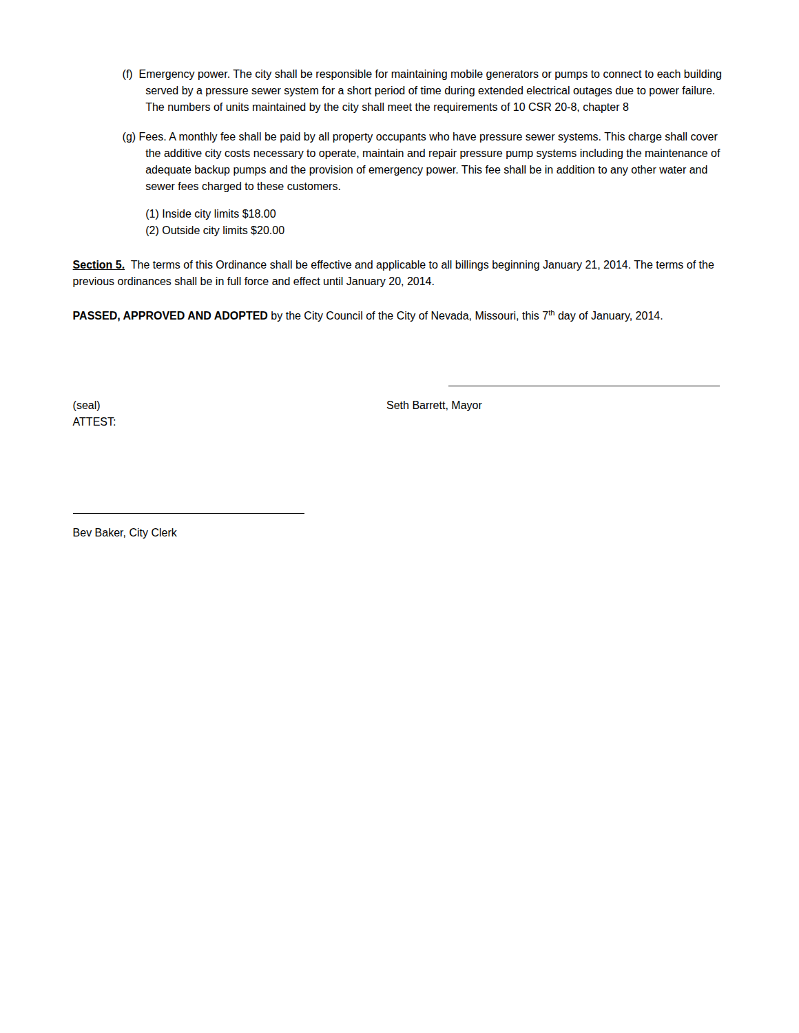(f) Emergency power. The city shall be responsible for maintaining mobile generators or pumps to connect to each building served by a pressure sewer system for a short period of time during extended electrical outages due to power failure. The numbers of units maintained by the city shall meet the requirements of 10 CSR 20-8, chapter 8
(g) Fees. A monthly fee shall be paid by all property occupants who have pressure sewer systems. This charge shall cover the additive city costs necessary to operate, maintain and repair pressure pump systems including the maintenance of adequate backup pumps and the provision of emergency power. This fee shall be in addition to any other water and sewer fees charged to these customers.
(1) Inside city limits $18.00
(2) Outside city limits $20.00
Section 5. The terms of this Ordinance shall be effective and applicable to all billings beginning January 21, 2014. The terms of the previous ordinances shall be in full force and effect until January 20, 2014.
PASSED, APPROVED AND ADOPTED by the City Council of the City of Nevada, Missouri, this 7th day of January, 2014.
(seal)
ATTEST:
Seth Barrett, Mayor
Bev Baker, City Clerk